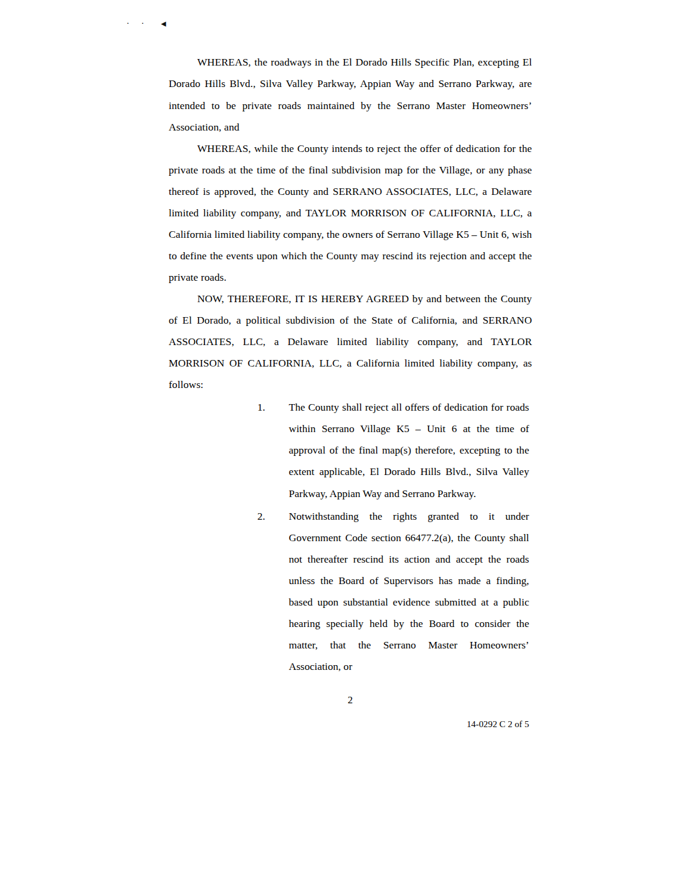..
◂
WHEREAS, the roadways in the El Dorado Hills Specific Plan, excepting El Dorado Hills Blvd., Silva Valley Parkway, Appian Way and Serrano Parkway, are intended to be private roads maintained by the Serrano Master Homeowners’ Association, and
WHEREAS, while the County intends to reject the offer of dedication for the private roads at the time of the final subdivision map for the Village, or any phase thereof is approved, the County and SERRANO ASSOCIATES, LLC, a Delaware limited liability company, and TAYLOR MORRISON OF CALIFORNIA, LLC, a California limited liability company, the owners of Serrano Village K5 – Unit 6, wish to define the events upon which the County may rescind its rejection and accept the private roads.
NOW, THEREFORE, IT IS HEREBY AGREED by and between the County of El Dorado, a political subdivision of the State of California, and SERRANO ASSOCIATES, LLC, a Delaware limited liability company, and TAYLOR MORRISON OF CALIFORNIA, LLC, a California limited liability company, as follows:
1.
The County shall reject all offers of dedication for roads within Serrano Village K5 – Unit 6 at the time of approval of the final map(s) therefore, excepting to the extent applicable, El Dorado Hills Blvd., Silva Valley Parkway, Appian Way and Serrano Parkway.
2.
Notwithstanding the rights granted to it under Government Code section 66477.2(a), the County shall not thereafter rescind its action and accept the roads unless the Board of Supervisors has made a finding, based upon substantial evidence submitted at a public hearing specially held by the Board to consider the matter, that the Serrano Master Homeowners’ Association, or
2
14-0292 C 2 of 5